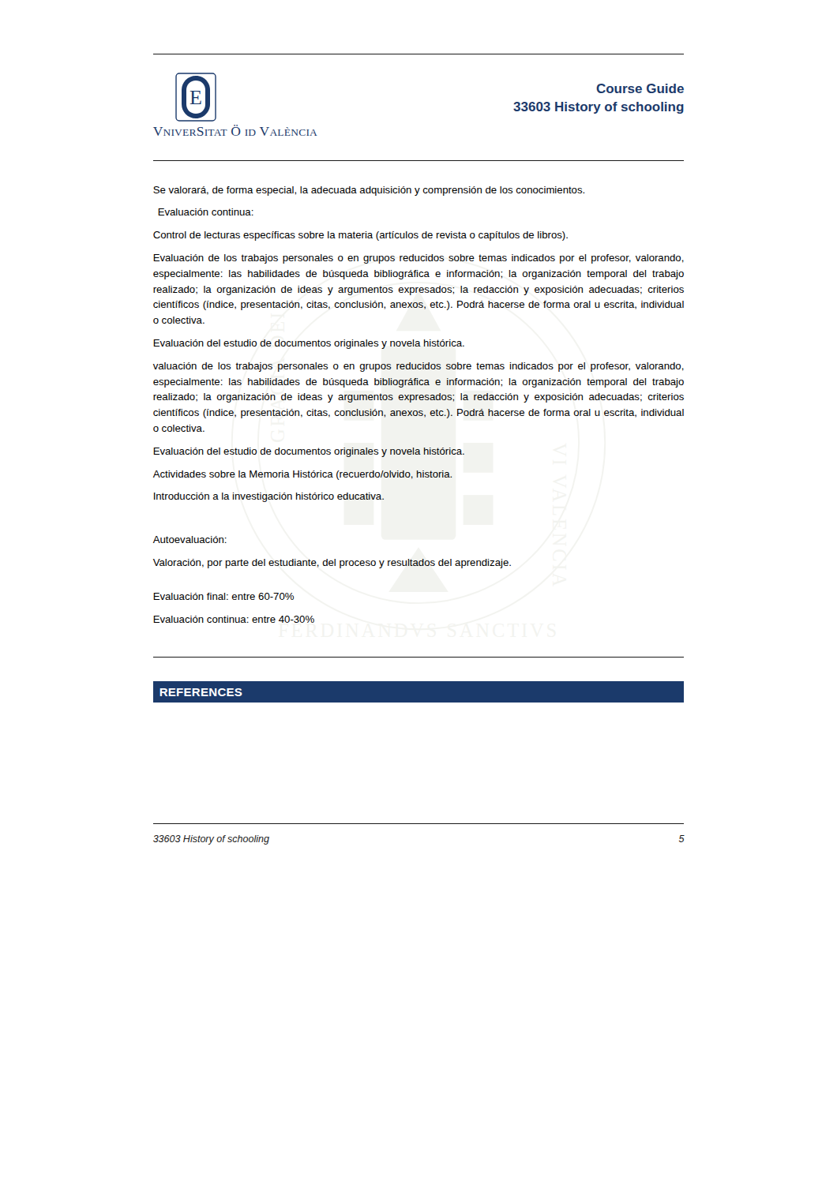GRACIA DEI VI VALENCIA FERDINANDVS SANCTIVS
E
VNIVERSITAT Ö ID VALÈNCIA
Course Guide
33603 History of schooling
Se valorará, de forma especial, la adecuada adquisición y comprensión de los conocimientos.
Evaluación continua:
Control de lecturas específicas sobre la materia (artículos de revista o capítulos de libros).
Evaluación de los trabajos personales o en grupos reducidos sobre temas indicados por el profesor, valorando, especialmente: las habilidades de búsqueda bibliográfica e información; la organización temporal del trabajo realizado; la organización de ideas y argumentos expresados; la redacción y exposición adecuadas; criterios científicos (índice, presentación, citas, conclusión, anexos, etc.). Podrá hacerse de forma oral u escrita, individual o colectiva.
Evaluación del estudio de documentos originales y novela histórica.
valuación de los trabajos personales o en grupos reducidos sobre temas indicados por el profesor, valorando, especialmente: las habilidades de búsqueda bibliográfica e información; la organización temporal del trabajo realizado; la organización de ideas y argumentos expresados; la redacción y exposición adecuadas; criterios científicos (índice, presentación, citas, conclusión, anexos, etc.). Podrá hacerse de forma oral u escrita, individual o colectiva.
Evaluación del estudio de documentos originales y novela histórica.
Actividades sobre la Memoria Histórica (recuerdo/olvido, historia.
Introducción a la investigación histórico educativa.
Autoevaluación:
Valoración, por parte del estudiante, del proceso y resultados del aprendizaje.
Evaluación final: entre 60-70%
Evaluación continua: entre 40-30%
REFERENCES
33603 History of schooling 5